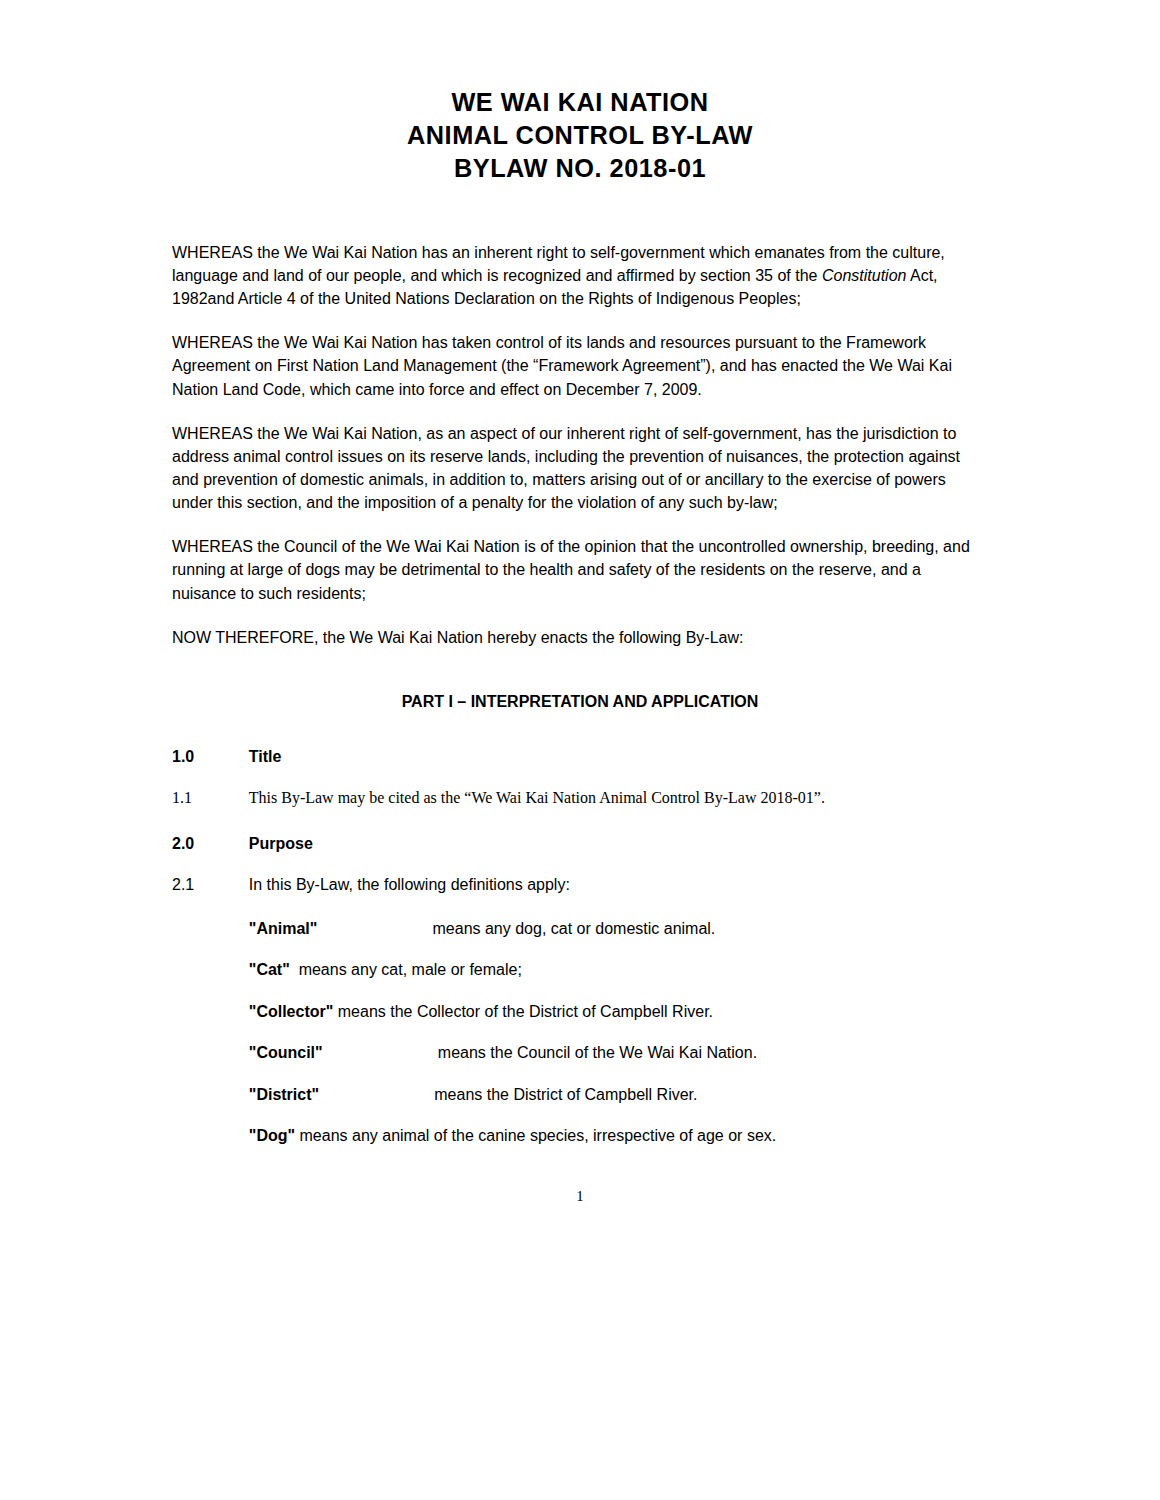WE WAI KAI NATION ANIMAL CONTROL BY-LAW BYLAW NO. 2018-01
WHEREAS the We Wai Kai Nation has an inherent right to self-government which emanates from the culture, language and land of our people, and which is recognized and affirmed by section 35 of the Constitution Act, 1982and Article 4 of the United Nations Declaration on the Rights of Indigenous Peoples;
WHEREAS the We Wai Kai Nation has taken control of its lands and resources pursuant to the Framework Agreement on First Nation Land Management (the “Framework Agreement”), and has enacted the We Wai Kai Nation Land Code, which came into force and effect on December 7, 2009.
WHEREAS the We Wai Kai Nation, as an aspect of our inherent right of self-government, has the jurisdiction to address animal control issues on its reserve lands, including the prevention of nuisances, the protection against and prevention of domestic animals, in addition to, matters arising out of or ancillary to the exercise of powers under this section, and the imposition of a penalty for the violation of any such by-law;
WHEREAS the Council of the We Wai Kai Nation is of the opinion that the uncontrolled ownership, breeding, and running at large of dogs may be detrimental to the health and safety of the residents on the reserve, and a nuisance to such residents;
NOW THEREFORE, the We Wai Kai Nation hereby enacts the following By-Law:
PART I – INTERPRETATION AND APPLICATION
1.0 Title
1.1 This By-Law may be cited as the “We Wai Kai Nation Animal Control By-Law 2018-01”.
2.0 Purpose
2.1 In this By-Law, the following definitions apply:
"Animal" means any dog, cat or domestic animal.
"Cat" means any cat, male or female;
"Collector" means the Collector of the District of Campbell River.
"Council" means the Council of the We Wai Kai Nation.
"District" means the District of Campbell River.
"Dog" means any animal of the canine species, irrespective of age or sex.
1